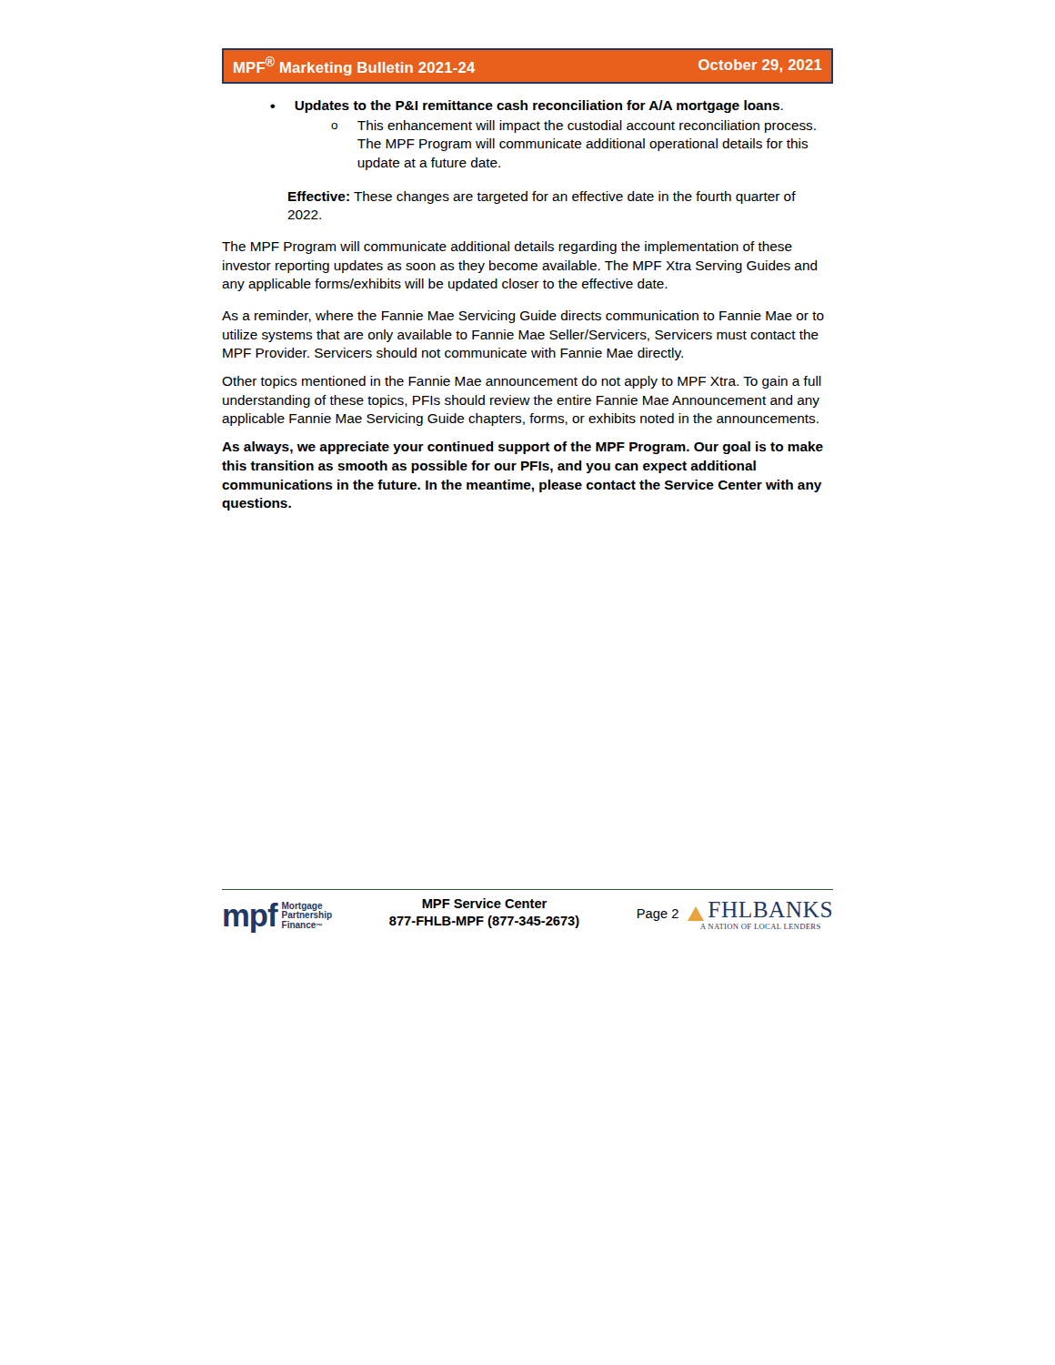MPF® Marketing Bulletin 2021-24 October 29, 2021
Updates to the P&I remittance cash reconciliation for A/A mortgage loans.
This enhancement will impact the custodial account reconciliation process. The MPF Program will communicate additional operational details for this update at a future date.
Effective: These changes are targeted for an effective date in the fourth quarter of 2022.
The MPF Program will communicate additional details regarding the implementation of these investor reporting updates as soon as they become available. The MPF Xtra Serving Guides and any applicable forms/exhibits will be updated closer to the effective date.
As a reminder, where the Fannie Mae Servicing Guide directs communication to Fannie Mae or to utilize systems that are only available to Fannie Mae Seller/Servicers, Servicers must contact the MPF Provider. Servicers should not communicate with Fannie Mae directly.
Other topics mentioned in the Fannie Mae announcement do not apply to MPF Xtra. To gain a full understanding of these topics, PFIs should review the entire Fannie Mae Announcement and any applicable Fannie Mae Servicing Guide chapters, forms, or exhibits noted in the announcements.
As always, we appreciate your continued support of the MPF Program. Our goal is to make this transition as smooth as possible for our PFIs, and you can expect additional communications in the future. In the meantime, please contact the Service Center with any questions.
mpf Mortgage
Partnership
Finance™
MPF Service Center
877-FHLB-MPF (877-345-2673)
Page 2 FHLBANKS
A NATION OF LOCAL LENDERS